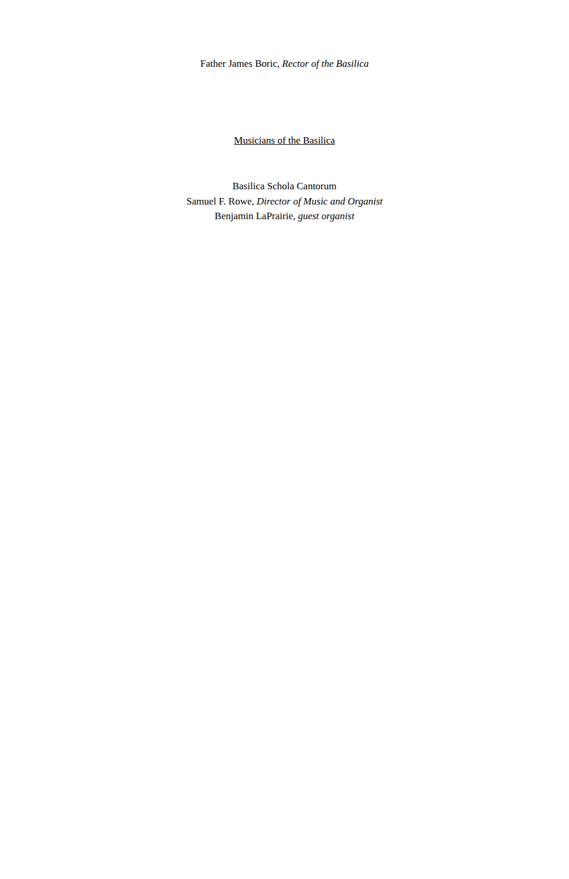Father James Boric, Rector of the Basilica
Musicians of the Basilica
Basilica Schola Cantorum
Samuel F. Rowe, Director of Music and Organist
Benjamin LaPrairie, guest organist